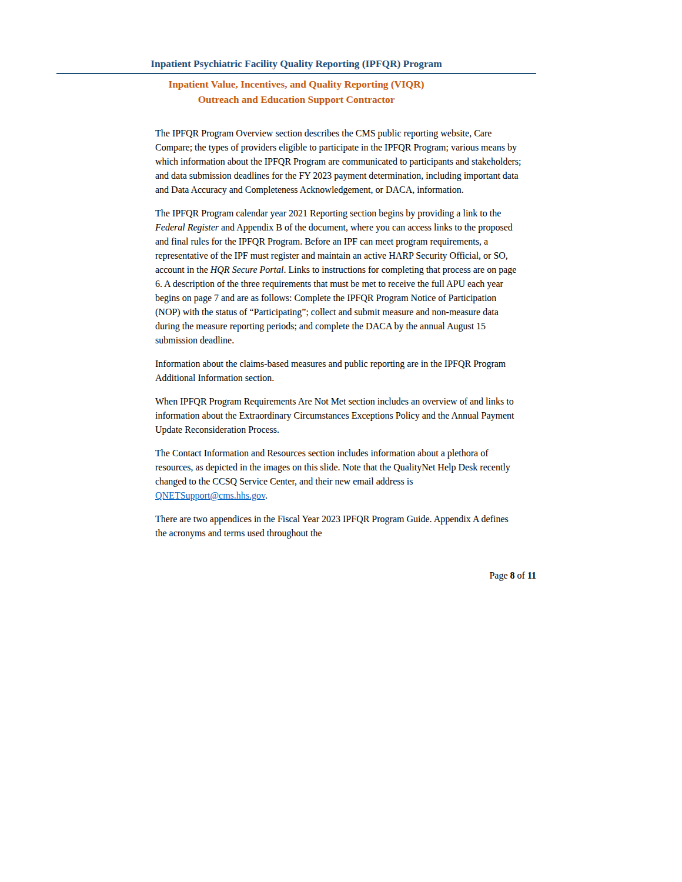Inpatient Psychiatric Facility Quality Reporting (IPFQR) Program
Inpatient Value, Incentives, and Quality Reporting (VIQR)
Outreach and Education Support Contractor
The IPFQR Program Overview section describes the CMS public reporting website, Care Compare; the types of providers eligible to participate in the IPFQR Program; various means by which information about the IPFQR Program are communicated to participants and stakeholders; and data submission deadlines for the FY 2023 payment determination, including important data and Data Accuracy and Completeness Acknowledgement, or DACA, information.
The IPFQR Program calendar year 2021 Reporting section begins by providing a link to the Federal Register and Appendix B of the document, where you can access links to the proposed and final rules for the IPFQR Program. Before an IPF can meet program requirements, a representative of the IPF must register and maintain an active HARP Security Official, or SO, account in the HQR Secure Portal. Links to instructions for completing that process are on page 6. A description of the three requirements that must be met to receive the full APU each year begins on page 7 and are as follows: Complete the IPFQR Program Notice of Participation (NOP) with the status of “Participating”; collect and submit measure and non-measure data during the measure reporting periods; and complete the DACA by the annual August 15 submission deadline.
Information about the claims-based measures and public reporting are in the IPFQR Program Additional Information section.
When IPFQR Program Requirements Are Not Met section includes an overview of and links to information about the Extraordinary Circumstances Exceptions Policy and the Annual Payment Update Reconsideration Process.
The Contact Information and Resources section includes information about a plethora of resources, as depicted in the images on this slide. Note that the QualityNet Help Desk recently changed to the CCSQ Service Center, and their new email address is QNETSupport@cms.hhs.gov.
There are two appendices in the Fiscal Year 2023 IPFQR Program Guide. Appendix A defines the acronyms and terms used throughout the
Page 8 of 11